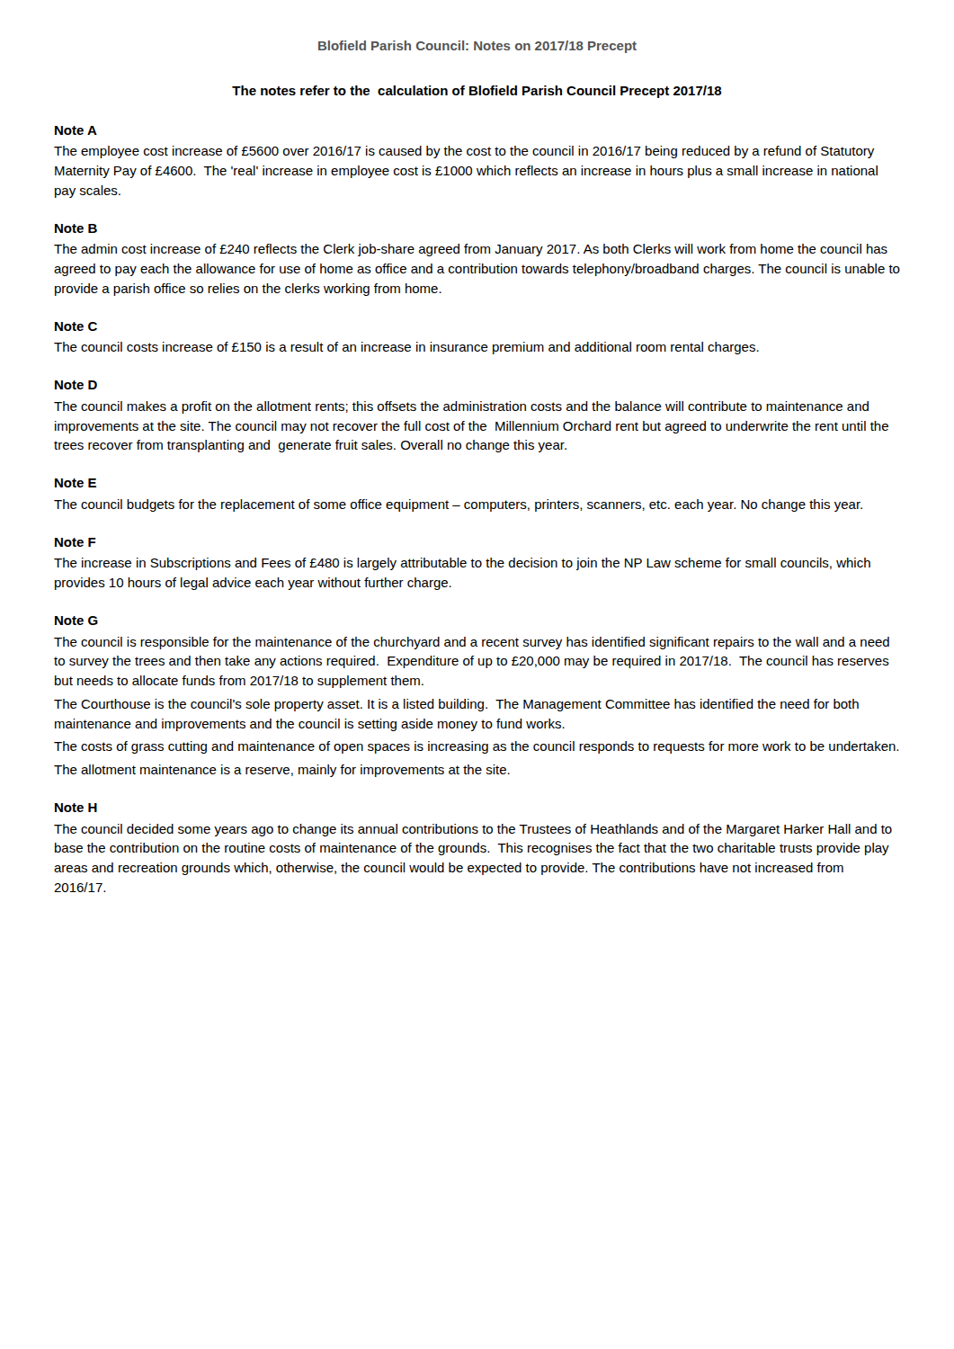Blofield Parish Council: Notes on 2017/18 Precept
The notes refer to the calculation of Blofield Parish Council Precept 2017/18
Note A
The employee cost increase of £5600 over 2016/17 is caused by the cost to the council in 2016/17 being reduced by a refund of Statutory Maternity Pay of £4600. The 'real' increase in employee cost is £1000 which reflects an increase in hours plus a small increase in national pay scales.
Note B
The admin cost increase of £240 reflects the Clerk job-share agreed from January 2017. As both Clerks will work from home the council has agreed to pay each the allowance for use of home as office and a contribution towards telephony/broadband charges. The council is unable to provide a parish office so relies on the clerks working from home.
Note C
The council costs increase of £150 is a result of an increase in insurance premium and additional room rental charges.
Note D
The council makes a profit on the allotment rents; this offsets the administration costs and the balance will contribute to maintenance and improvements at the site. The council may not recover the full cost of the Millennium Orchard rent but agreed to underwrite the rent until the trees recover from transplanting and generate fruit sales. Overall no change this year.
Note E
The council budgets for the replacement of some office equipment – computers, printers, scanners, etc. each year. No change this year.
Note F
The increase in Subscriptions and Fees of £480 is largely attributable to the decision to join the NP Law scheme for small councils, which provides 10 hours of legal advice each year without further charge.
Note G
The council is responsible for the maintenance of the churchyard and a recent survey has identified significant repairs to the wall and a need to survey the trees and then take any actions required. Expenditure of up to £20,000 may be required in 2017/18. The council has reserves but needs to allocate funds from 2017/18 to supplement them.
The Courthouse is the council's sole property asset. It is a listed building. The Management Committee has identified the need for both maintenance and improvements and the council is setting aside money to fund works.
The costs of grass cutting and maintenance of open spaces is increasing as the council responds to requests for more work to be undertaken.
The allotment maintenance is a reserve, mainly for improvements at the site.
Note H
The council decided some years ago to change its annual contributions to the Trustees of Heathlands and of the Margaret Harker Hall and to base the contribution on the routine costs of maintenance of the grounds. This recognises the fact that the two charitable trusts provide play areas and recreation grounds which, otherwise, the council would be expected to provide. The contributions have not increased from 2016/17.